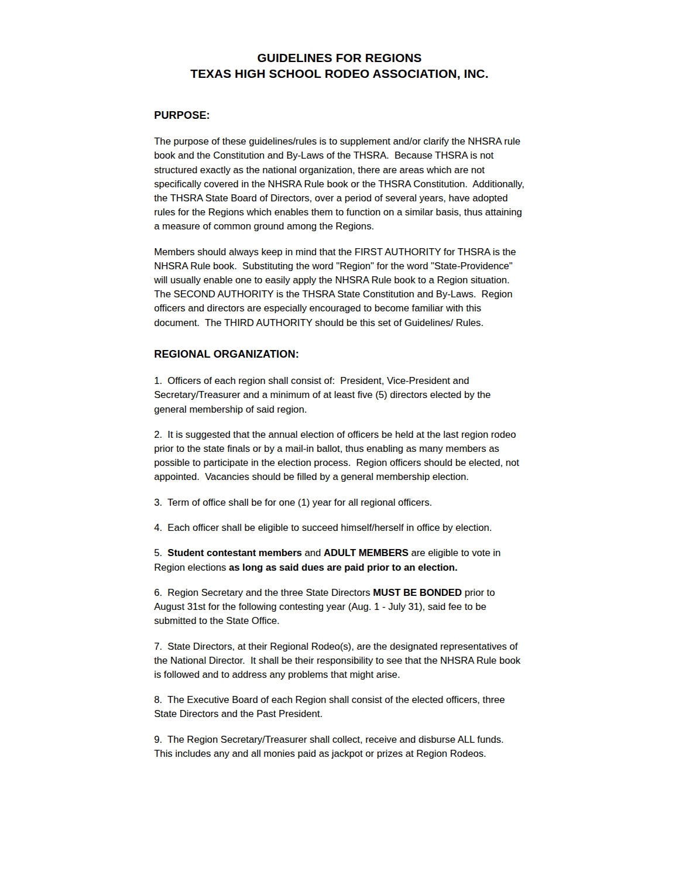GUIDELINES FOR REGIONS TEXAS HIGH SCHOOL RODEO ASSOCIATION, INC.
PURPOSE:
The purpose of these guidelines/rules is to supplement and/or clarify the NHSRA rule book and the Constitution and By-Laws of the THSRA. Because THSRA is not structured exactly as the national organization, there are areas which are not specifically covered in the NHSRA Rule book or the THSRA Constitution. Additionally, the THSRA State Board of Directors, over a period of several years, have adopted rules for the Regions which enables them to function on a similar basis, thus attaining a measure of common ground among the Regions.
Members should always keep in mind that the FIRST AUTHORITY for THSRA is the NHSRA Rule book. Substituting the word "Region" for the word "State-Providence" will usually enable one to easily apply the NHSRA Rule book to a Region situation. The SECOND AUTHORITY is the THSRA State Constitution and By-Laws. Region officers and directors are especially encouraged to become familiar with this document. The THIRD AUTHORITY should be this set of Guidelines/ Rules.
REGIONAL ORGANIZATION:
1. Officers of each region shall consist of: President, Vice-President and Secretary/Treasurer and a minimum of at least five (5) directors elected by the general membership of said region.
2. It is suggested that the annual election of officers be held at the last region rodeo prior to the state finals or by a mail-in ballot, thus enabling as many members as possible to participate in the election process. Region officers should be elected, not appointed. Vacancies should be filled by a general membership election.
3. Term of office shall be for one (1) year for all regional officers.
4. Each officer shall be eligible to succeed himself/herself in office by election.
5. Student contestant members and ADULT MEMBERS are eligible to vote in Region elections as long as said dues are paid prior to an election.
6. Region Secretary and the three State Directors MUST BE BONDED prior to August 31st for the following contesting year (Aug. 1 - July 31), said fee to be submitted to the State Office.
7. State Directors, at their Regional Rodeo(s), are the designated representatives of the National Director. It shall be their responsibility to see that the NHSRA Rule book is followed and to address any problems that might arise.
8. The Executive Board of each Region shall consist of the elected officers, three State Directors and the Past President.
9. The Region Secretary/Treasurer shall collect, receive and disburse ALL funds. This includes any and all monies paid as jackpot or prizes at Region Rodeos.